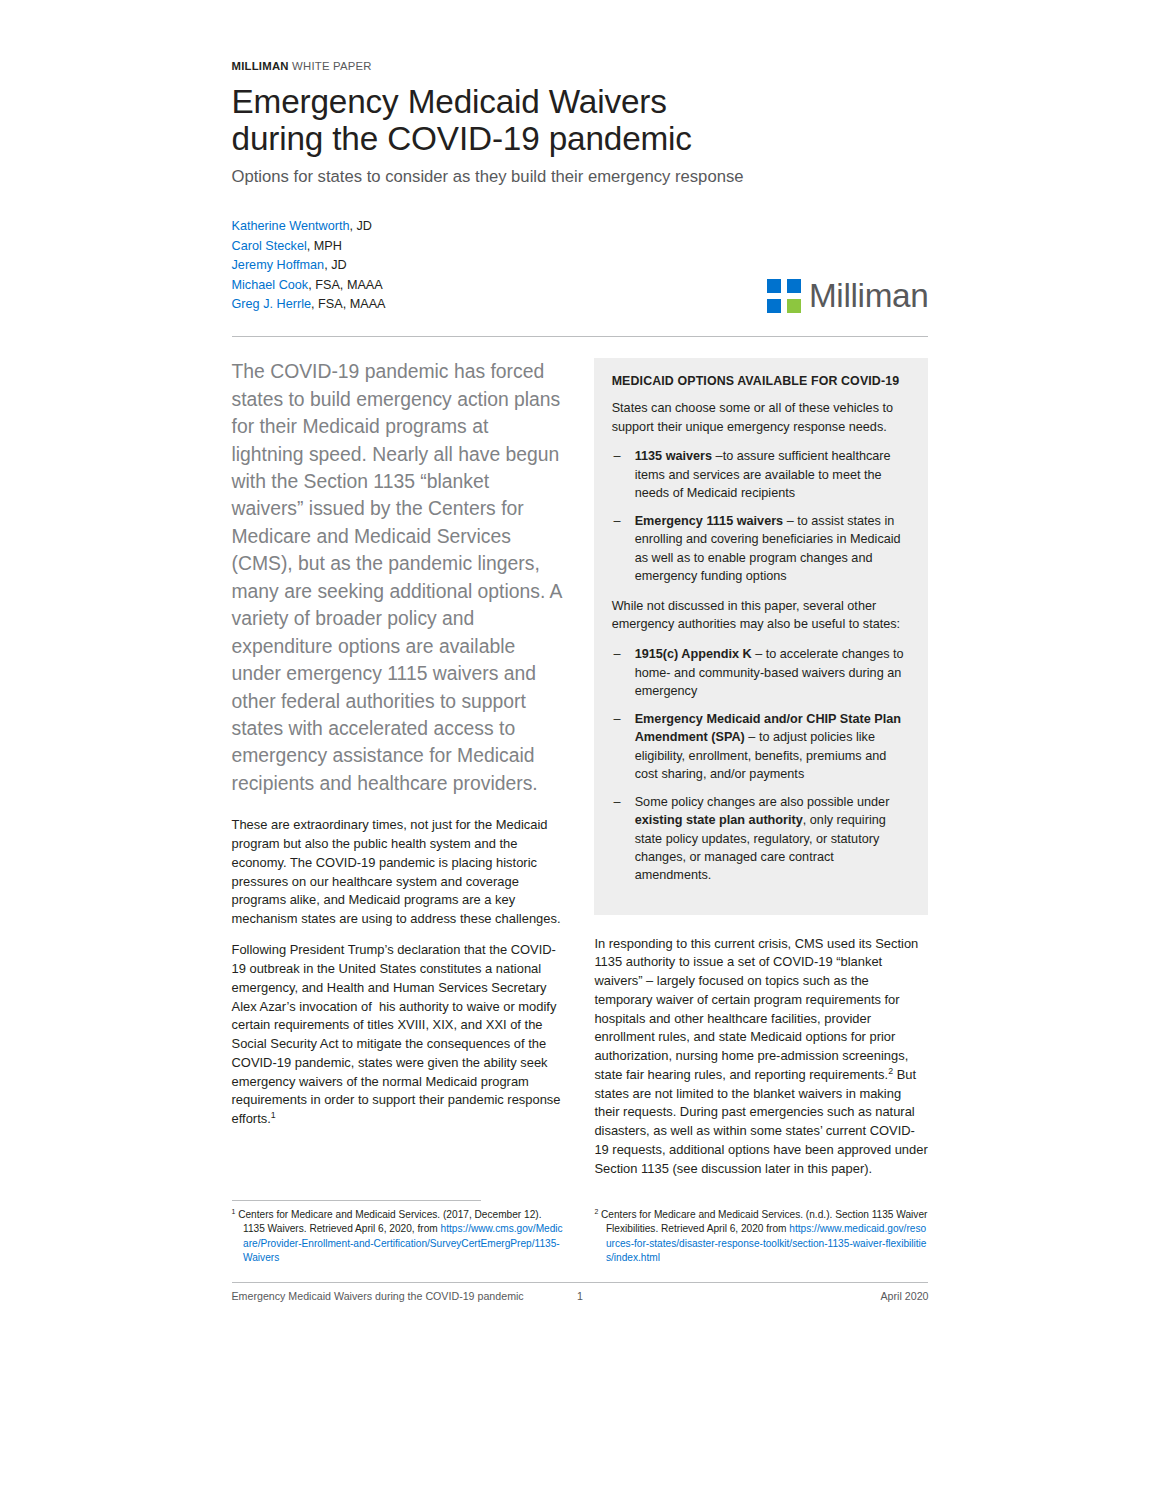MILLIMAN WHITE PAPER
Emergency Medicaid Waivers
during the COVID-19 pandemic
Options for states to consider as they build their emergency response
Katherine Wentworth, JD
Carol Steckel, MPH
Jeremy Hoffman, JD
Michael Cook, FSA, MAAA
Greg J. Herrle, FSA, MAAA
Milliman
The COVID-19 pandemic has forced states to build emergency action plans for their Medicaid programs at lightning speed. Nearly all have begun with the Section 1135 “blanket waivers” issued by the Centers for Medicare and Medicaid Services (CMS), but as the pandemic lingers, many are seeking additional options. A variety of broader policy and expenditure options are available under emergency 1115 waivers and other federal authorities to support states with accelerated access to emergency assistance for Medicaid recipients and healthcare providers.
These are extraordinary times, not just for the Medicaid program but also the public health system and the economy. The COVID-19 pandemic is placing historic pressures on our healthcare system and coverage programs alike, and Medicaid programs are a key mechanism states are using to address these challenges.
Following President Trump’s declaration that the COVID-19 outbreak in the United States constitutes a national emergency, and Health and Human Services Secretary Alex Azar’s invocation of his authority to waive or modify certain requirements of titles XVIII, XIX, and XXI of the Social Security Act to mitigate the consequences of the COVID-19 pandemic, states were given the ability seek emergency waivers of the normal Medicaid program requirements in order to support their pandemic response efforts.1
MEDICAID OPTIONS AVAILABLE FOR COVID-19
States can choose some or all of these vehicles to support their unique emergency response needs.
1135 waivers –to assure sufficient healthcare items and services are available to meet the needs of Medicaid recipients
Emergency 1115 waivers – to assist states in enrolling and covering beneficiaries in Medicaid as well as to enable program changes and emergency funding options
While not discussed in this paper, several other emergency authorities may also be useful to states:
1915(c) Appendix K – to accelerate changes to home- and community-based waivers during an emergency
Emergency Medicaid and/or CHIP State Plan Amendment (SPA) – to adjust policies like eligibility, enrollment, benefits, premiums and cost sharing, and/or payments
Some policy changes are also possible under existing state plan authority, only requiring state policy updates, regulatory, or statutory changes, or managed care contract amendments.
In responding to this current crisis, CMS used its Section 1135 authority to issue a set of COVID-19 “blanket waivers” – largely focused on topics such as the temporary waiver of certain program requirements for hospitals and other healthcare facilities, provider enrollment rules, and state Medicaid options for prior authorization, nursing home pre-admission screenings, state fair hearing rules, and reporting requirements.2 But states are not limited to the blanket waivers in making their requests. During past emergencies such as natural disasters, as well as within some states’ current COVID-19 requests, additional options have been approved under Section 1135 (see discussion later in this paper).
1 Centers for Medicare and Medicaid Services. (2017, December 12). 1135 Waivers. Retrieved April 6, 2020, from https://www.cms.gov/Medicare/Provider-Enrollment-and-Certification/SurveyCertEmergPrep/1135-Waivers
2 Centers for Medicare and Medicaid Services. (n.d.). Section 1135 Waiver Flexibilities. Retrieved April 6, 2020 from https://www.medicaid.gov/resources-for-states/disaster-response-toolkit/section-1135-waiver-flexibilities/index.html
Emergency Medicaid Waivers during the COVID-19 pandemic 1 April 2020